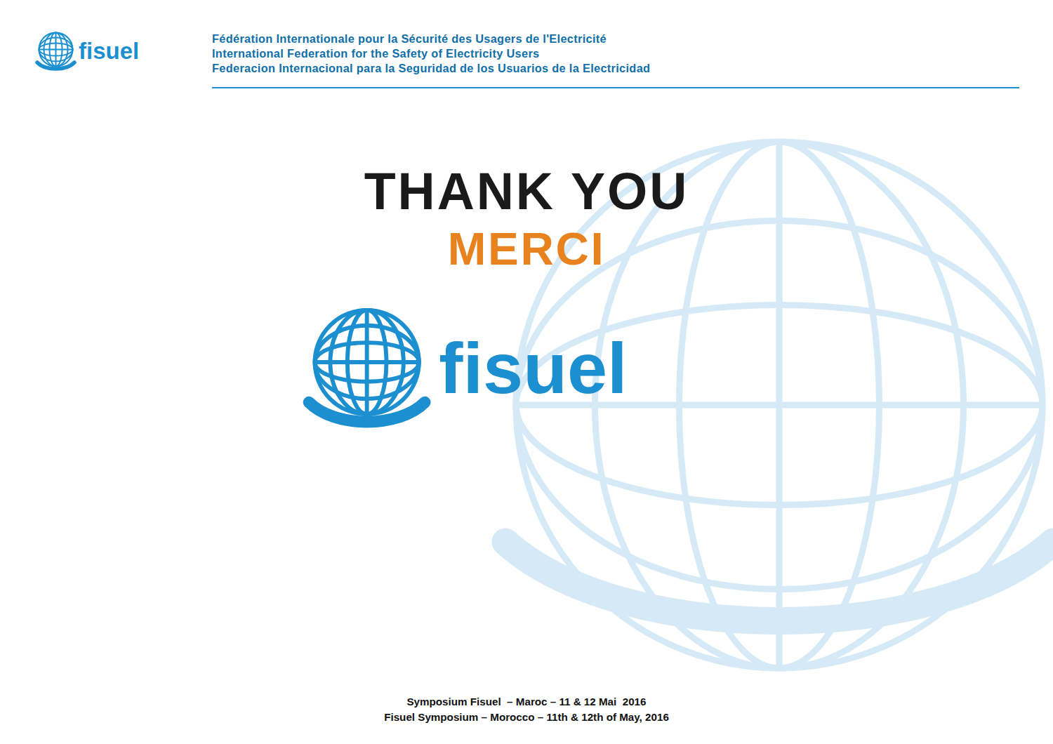fisuel
Fédération Internationale pour la Sécurité des Usagers de l'Electricité
International Federation for the Safety of Electricity Users
Federacion Internacional para la Seguridad de los Usuarios de la Electricidad
THANK YOU
MERCI
fisuel
Symposium Fisuel – Maroc – 11 & 12 Mai 2016
Fisuel Symposium – Morocco – 11th & 12th of May, 2016